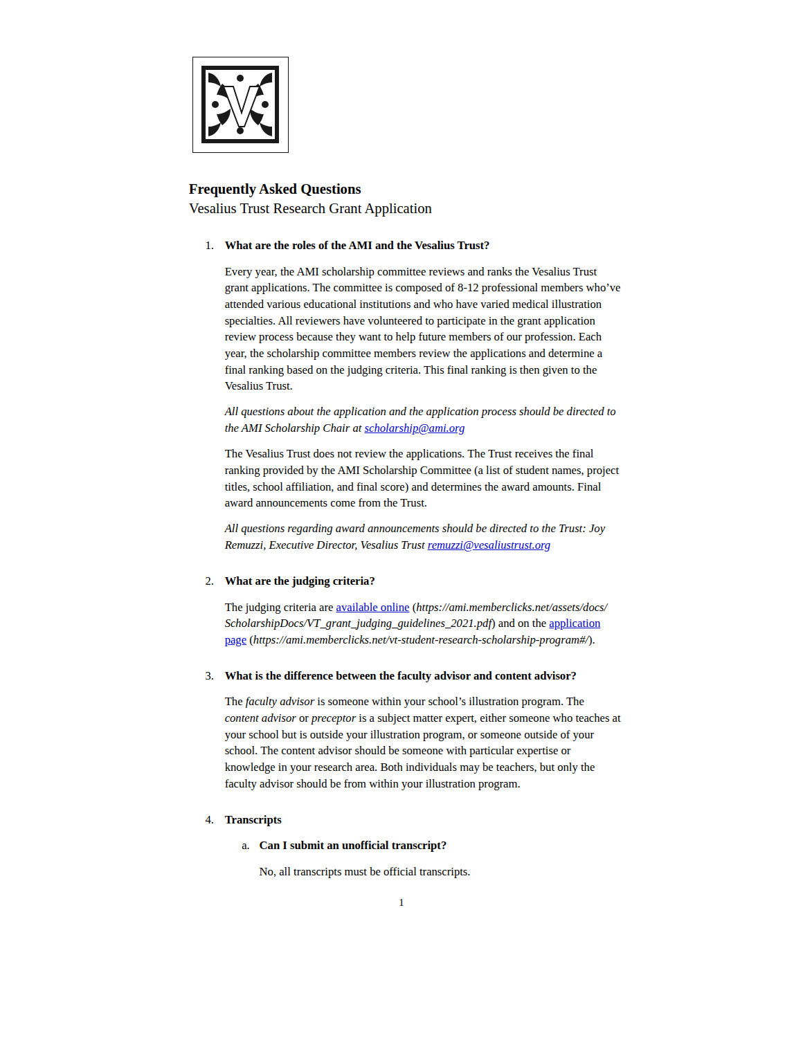Frequently Asked Questions
Vesalius Trust Research Grant Application
What are the roles of the AMI and the Vesalius Trust?
Every year, the AMI scholarship committee reviews and ranks the Vesalius Trust grant applications. The committee is composed of 8-12 professional members who’ve attended various educational institutions and who have varied medical illustration specialties. All reviewers have volunteered to participate in the grant application review process because they want to help future members of our profession. Each year, the scholarship committee members review the applications and determine a final ranking based on the judging criteria. This final ranking is then given to the Vesalius Trust.
All questions about the application and the application process should be directed to the AMI Scholarship Chair at scholarship@ami.org
The Vesalius Trust does not review the applications. The Trust receives the final ranking provided by the AMI Scholarship Committee (a list of student names, project titles, school affiliation, and final score) and determines the award amounts. Final award announcements come from the Trust.
All questions regarding award announcements should be directed to the Trust: Joy Remuzzi, Executive Director, Vesalius Trust remuzzi@vesaliustrust.org
What are the judging criteria?
The judging criteria are available online (https://ami.memberclicks.net/assets/docs/ ScholarshipDocs/VT_grant_judging_guidelines_2021.pdf) and on the application page (https://ami.memberclicks.net/vt-student-research-scholarship-program#/).
What is the difference between the faculty advisor and content advisor?
The faculty advisor is someone within your school’s illustration program. The content advisor or preceptor is a subject matter expert, either someone who teaches at your school but is outside your illustration program, or someone outside of your school. The content advisor should be someone with particular expertise or knowledge in your research area. Both individuals may be teachers, but only the faculty advisor should be from within your illustration program.
Transcripts
Can I submit an unofficial transcript?
No, all transcripts must be official transcripts.
1